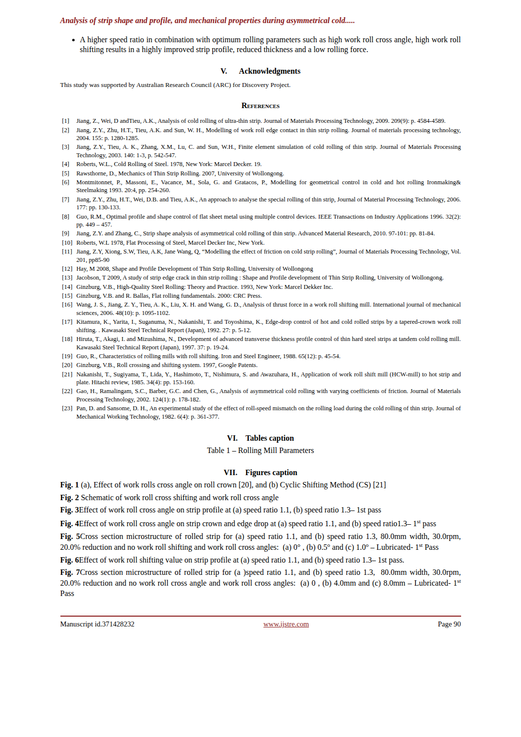Analysis of strip shape and profile, and mechanical properties during asymmetrical cold.....
A higher speed ratio in combination with optimum rolling parameters such as high work roll cross angle, high work roll shifting results in a highly improved strip profile, reduced thickness and a low rolling force.
V. Acknowledgments
This study was supported by Australian Research Council (ARC) for Discovery Project.
References
Jiang, Z., Wei, D andTieu, A.K., Analysis of cold rolling of ultra-thin strip. Journal of Materials Processing Technology, 2009. 209(9): p. 4584-4589.
Jiang, Z.Y., Zhu, H.T., Tieu, A.K. and Sun, W. H., Modelling of work roll edge contact in thin strip rolling. Journal of materials processing technology, 2004. 155: p. 1280-1285.
Jiang, Z.Y., Tieu, A. K., Zhang, X.M., Lu, C. and Sun, W.H., Finite element simulation of cold rolling of thin strip. Journal of Materials Processing Technology, 2003. 140: 1-3, p. 542-547.
Roberts, W.L., Cold Rolling of Steel. 1978, New York: Marcel Decker. 19.
Rawsthorne, D., Mechanics of Thin Strip Rolling. 2007, University of Wollongong.
Montmitonnet, P., Massoni, E., Vacance, M., Sola, G. and Gratacos, P., Modelling for geometrical control in cold and hot rolling Ironmaking& Steelmaking 1993. 20:4, pp. 254-260.
Jiang, Z.Y., Zhu, H.T., Wei, D.B. and Tieu, A.K., An approach to analyse the special rolling of thin strip, Journal of Material Processing Technology, 2006. 177: pp. 130-133.
Guo, R.M., Optimal profile and shape control of flat sheet metal using multiple control devices. IEEE Transactions on Industry Applications 1996. 32(2): pp. 449 – 457.
Jiang, Z.Y. and Zhang, C., Strip shape analysis of asymmetrical cold rolling of thin strip. Advanced Material Research, 2010. 97-101: pp. 81-84.
Roberts, W.L 1978, Flat Processing of Steel, Marcel Decker Inc, New York.
Jiang, Z.Y, Xiong, S.W, Tieu, A.K, Jane Wang, Q, “Modelling the effect of friction on cold strip rolling”, Journal of Materials Processing Technology, Vol. 201, pp85-90
Hay, M 2008, Shape and Profile Development of Thin Strip Rolling, University of Wollongong
Jacobson, T 2009, A study of strip edge crack in thin strip rolling : Shape and Profile development of Thin Strip Rolling, University of Wollongong.
Ginzburg, V.B., High-Quality Steel Rolling: Theory and Practice. 1993, New York: Marcel Dekker Inc.
Ginzburg, V.B. and R. Ballas, Flat rolling fundamentals. 2000: CRC Press.
Wang, J. S., Jiang, Z. Y., Tieu, A. K., Liu, X. H. and Wang, G. D., Analysis of thrust force in a work roll shifting mill. International journal of mechanical sciences, 2006. 48(10): p. 1095-1102.
Kitamura, K., Yarita, I., Suganuma, N., Nakanishi, T. and Toyoshima, K., Edge-drop control of hot and cold rolled strips by a tapered-crown work roll shifting. . Kawasaki Steel Technical Report (Japan), 1992. 27: p. 5-12.
Hiruta, T., Akagi, I. and Mizushima, N., Development of advanced transverse thickness profile control of thin hard steel strips at tandem cold rolling mill. Kawasaki Steel Technical Report (Japan), 1997. 37: p. 19-24.
Guo, R., Characteristics of rolling mills with roll shifting. Iron and Steel Engineer, 1988. 65(12): p. 45-54.
Ginzburg, V.B., Roll crossing and shifting system. 1997, Google Patents.
Nakanishi, T., Sugiyama, T., Lida, Y., Hashimoto, T., Nishimura, S. and Awazuhara, H., Application of work roll shift mill (HCW-mill) to hot strip and plate. Hitachi review, 1985. 34(4): pp. 153-160.
Gao, H., Ramalingam, S.C., Barber, G.C. and Chen, G., Analysis of asymmetrical cold rolling with varying coefficients of friction. Journal of Materials Processing Technology, 2002. 124(1): p. 178-182.
Pan, D. and Sansome, D. H., An experimental study of the effect of roll-speed mismatch on the rolling load during the cold rolling of thin strip. Journal of Mechanical Working Technology, 1982. 6(4): p. 361-377.
VI. Tables caption
Table 1 – Rolling Mill Parameters
VII. Figures caption
Fig. 1 (a), Effect of work rolls cross angle on roll crown [20], and (b) Cyclic Shifting Method (CS) [21]
Fig. 2 Schematic of work roll cross shifting and work roll cross angle
Fig. 3 Effect of work roll cross angle on strip profile at (a) speed ratio 1.1, (b) speed ratio 1.3– 1st pass
Fig. 4 Effect of work roll cross angle on strip crown and edge drop at (a) speed ratio 1.1, and (b) speed ratio1.3– 1st pass
Fig. 5 Cross section microstructure of rolled strip for (a) speed ratio 1.1, and (b) speed ratio 1.3, 80.0mm width, 30.0rpm, 20.0% reduction and no work roll shifting and work roll cross angles: (a) 0° , (b) 0.5o and (c) 1.0o – Lubricated- 1st Pass
Fig. 6 Effect of work roll shifting value on strip profile at (a) speed ratio 1.1, and (b) speed ratio 1.3– 1st pass.
Fig. 7 Cross section microstructure of rolled strip for (a )speed ratio 1.1, and (b) speed ratio 1.3, 80.0mm width, 30.0rpm, 20.0% reduction and no work roll cross angle and work roll cross angles: (a) 0 , (b) 4.0mm and (c) 8.0mm – Lubricated- 1st Pass
Manuscript id.371428232 www.ijstre.com Page 90